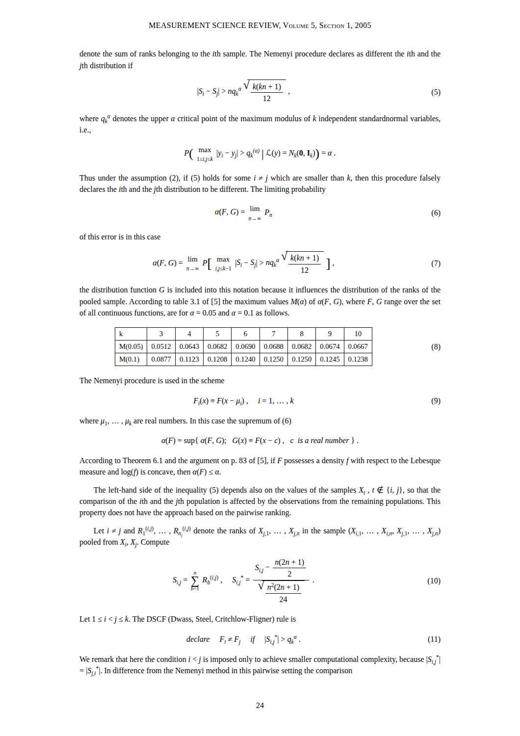MEASUREMENT SCIENCE REVIEW, Volume 5, Section 1, 2005
denote the sum of ranks belonging to the ith sample. The Nemenyi procedure declares as different the ith and the jth distribution if
|Si − Sj| > nqkα k(kn + 1) 12 ,
(5)
where qkα denotes the upper α critical point of the maximum modulus of k independent standardnormal variables, i.e.,
P( max 1≤i,j≤k |yi − yj| > qk(α) | ℒ(y) = Nk(0, Ik)) = α .
Thus under the assumption (2), if (5) holds for some i ≠ j which are smaller than k, then this procedure falsely declares the ith and the jth distribution to be different. The limiting probability
α(F, G) = lim n→∞ Pn
(6)
of this error is in this case
α(F, G) = lim n→∞ P[ max i,j≤k−1 |Si − Sj| > nqkα k(kn + 1) 12 ] ,
(7)
the distribution function G is included into this notation because it influences the distribution of the ranks of the pooled sample. According to table 3.1 of [5] the maximum values M(α) of α(F, G), where F, G range over the set of all continuous functions, are for α = 0.05 and α = 0.1 as follows.
| k | 3 | 4 | 5 | 6 | 7 | 8 | 9 | 10 |
| M(0.05) | 0.0512 | 0.0643 | 0.0682 | 0.0690 | 0.0688 | 0.0682 | 0.0674 | 0.0667 |
| M(0.1) | 0.0877 | 0.1123 | 0.1208 | 0.1240 | 0.1250 | 0.1250 | 0.1245 | 0.1238 |
(8)
The Nemenyi procedure is used in the scheme
Fi(x) ≡ F(x − μi) , i = 1, … , k
(9)
where μ1, … , μk are real numbers. In this case the supremum of (6)
α(F) = sup{ α(F, G); G(x) ≡ F(x − c) , c is a real number } .
According to Theorem 6.1 and the argument on p. 83 of [5], if F possesses a density f with respect to the Lebesque measure and log(f) is concave, then α(F) ≤ α.
The left-hand side of the inequality (5) depends also on the values of the samples Xt , t ∉ {i, j}, so that the comparison of the ith and the jth population is affected by the observations from the remaining populations. This property does not have the approach based on the pairwise ranking.
Let i ≠ j and R1(i,j), … , Rnj(i,j) denote the ranks of Xj,1, … , Xj,n in the sample (Xi,1, … , Xi,n, Xj,1, … , Xj,n) pooled from Xi, Xj. Compute
Si,j = n∑b=1 Rb(i,j) , Si,j* = Si,j − n(2n + 1) 2 n2(2n + 1) 24 .
(10)
Let 1 ≤ i < j ≤ k. The DSCF (Dwass, Steel, Critchlow-Fligner) rule is
declare Fi ≠ Fj if |Si,j*| > qkα .
(11)
We remark that here the condition i < j is imposed only to achieve smaller computational complexity, because |Si,j*| = |Sj,i*|. In difference from the Nemenyi method in this pairwise setting the comparison
24